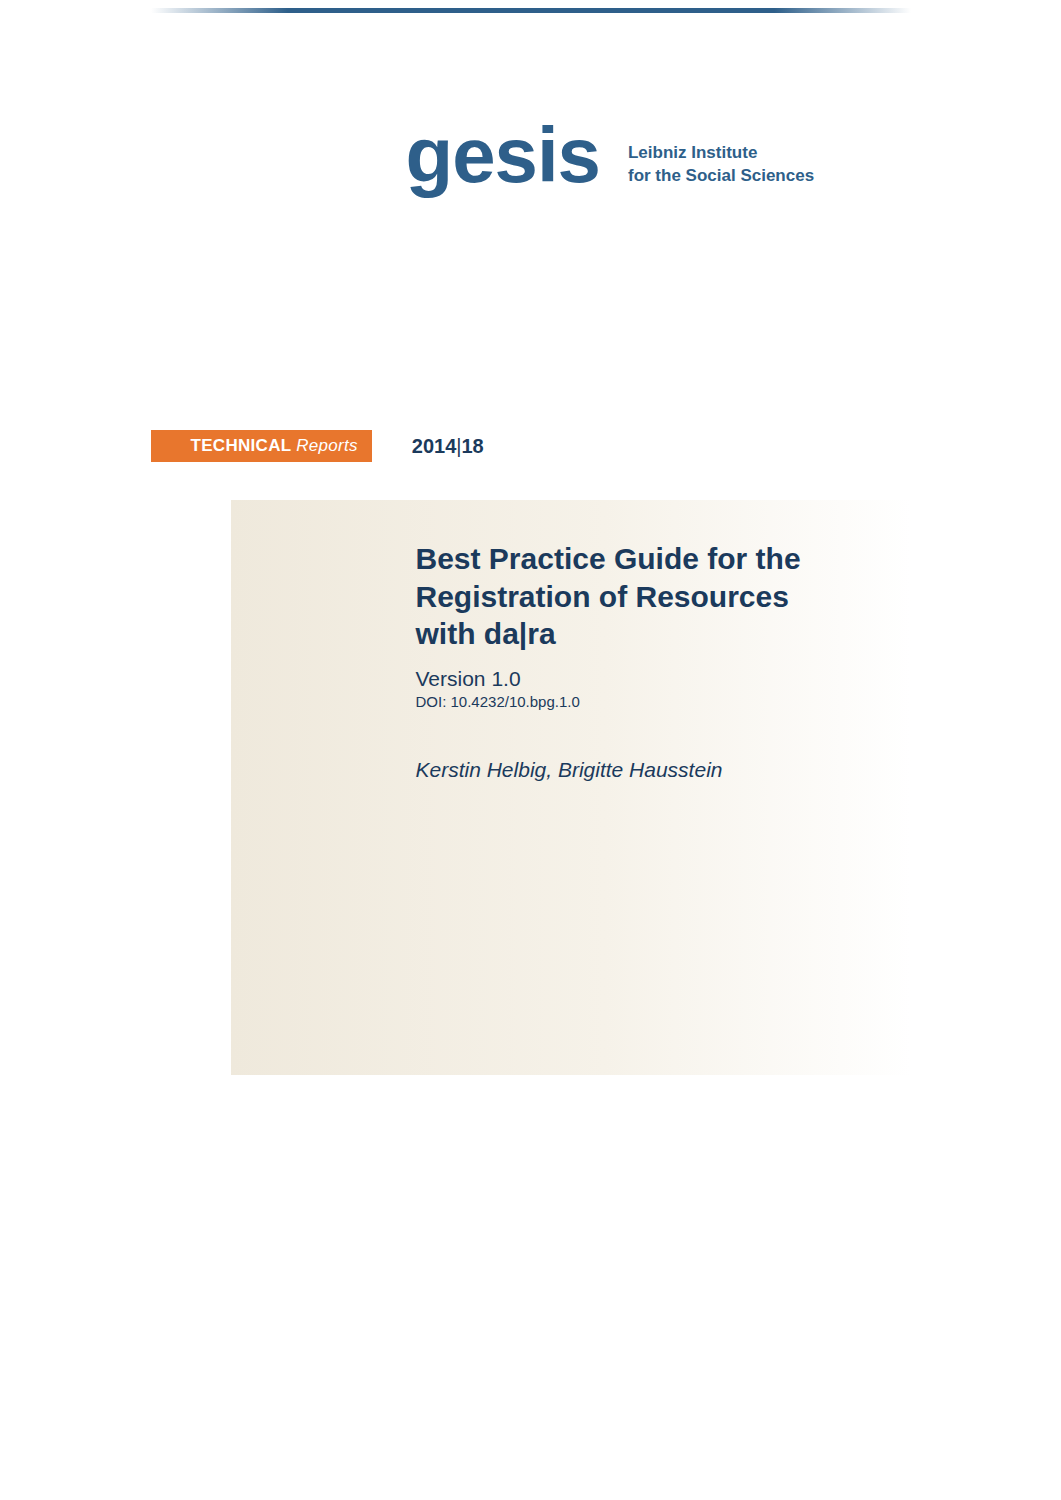gesis
Leibniz Institute
for the Social Sciences
TECHNICAL Reports
2014|18
Best Practice Guide for the
Registration of Resources with da|ra
Version 1.0
DOI: 10.4232/10.bpg.1.0
Kerstin Helbig, Brigitte Hausstein